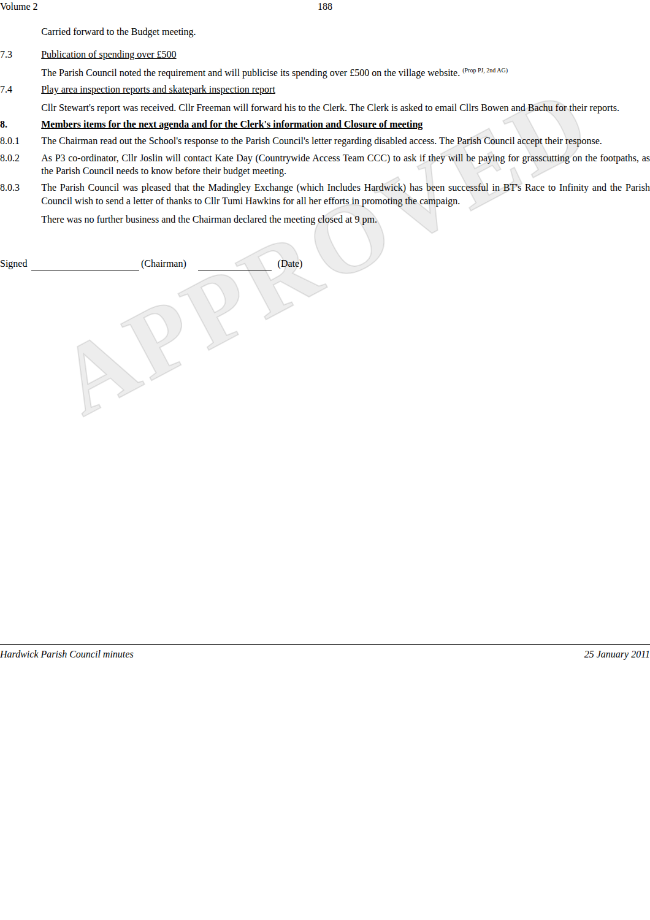APPROVED
Volume 2
188
Carried forward to the Budget meeting.
7.3
Publication of spending over £500
The Parish Council noted the requirement and will publicise its spending over £500 on the village website. (Prop PJ, 2nd AG)
7.4
Play area inspection reports and skatepark inspection report
Cllr Stewart's report was received. Cllr Freeman will forward his to the Clerk. The Clerk is asked to email Cllrs Bowen and Bachu for their reports.
8.
Members items for the next agenda and for the Clerk's information and Closure of meeting
8.0.1
The Chairman read out the School's response to the Parish Council's letter regarding disabled access. The Parish Council accept their response.
8.0.2
As P3 co-ordinator, Cllr Joslin will contact Kate Day (Countrywide Access Team CCC) to ask if they will be paying for grasscutting on the footpaths, as the Parish Council needs to know before their budget meeting.
8.0.3
The Parish Council was pleased that the Madingley Exchange (which Includes Hardwick) has been successful in BT's Race to Infinity and the Parish Council wish to send a letter of thanks to Cllr Tumi Hawkins for all her efforts in promoting the campaign.
There was no further business and the Chairman declared the meeting closed at 9 pm.
Signed (Chairman) (Date)
Hardwick Parish Council minutes
25 January 2011